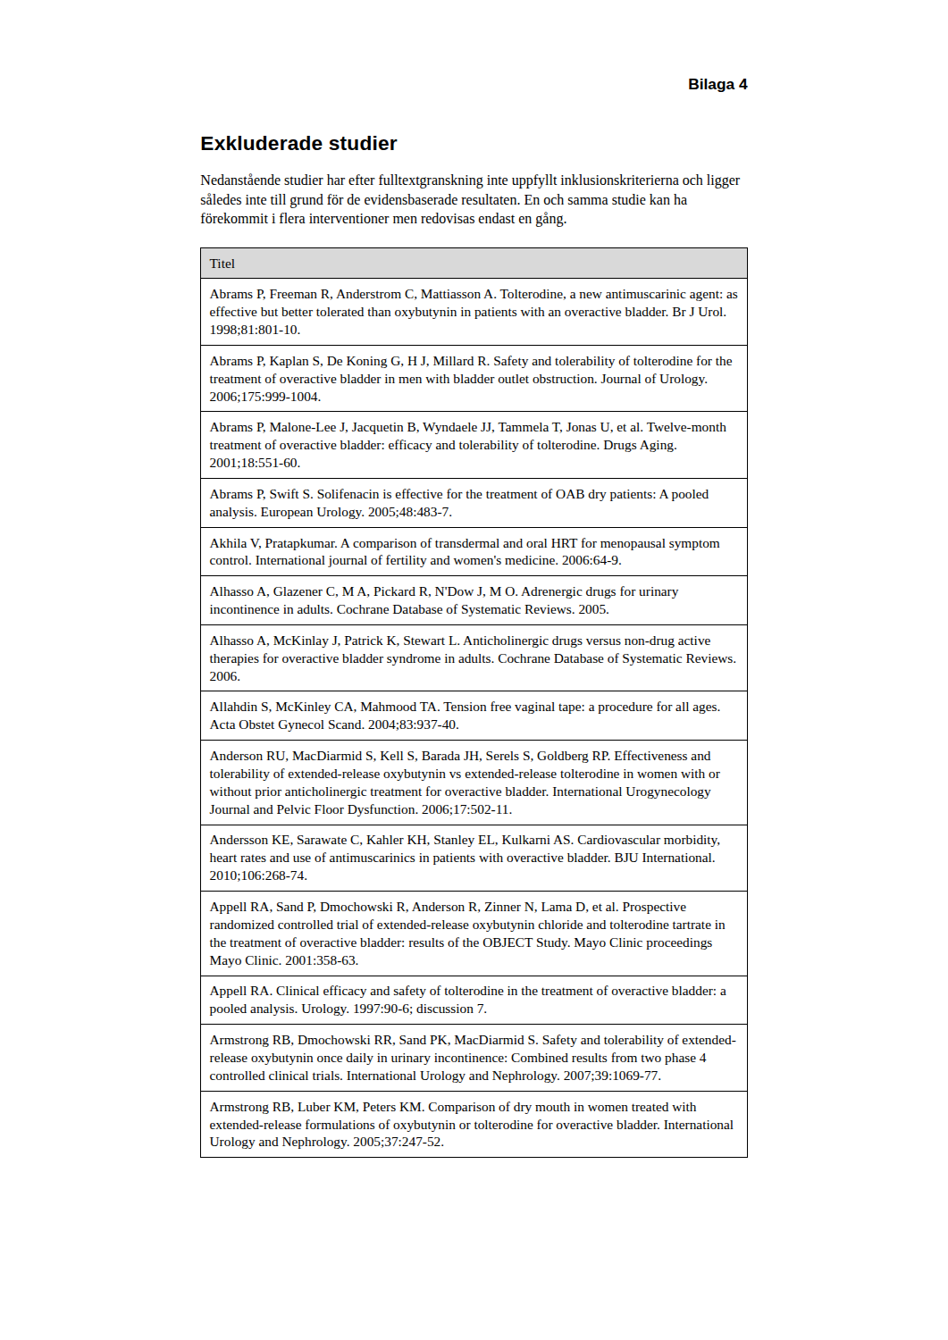Bilaga 4
Exkluderade studier
Nedanstående studier har efter fulltextgranskning inte uppfyllt inklusionskriterierna och ligger således inte till grund för de evidensbaserade resultaten. En och samma studie kan ha förekommit i flera interventioner men redovisas endast en gång.
| Titel |
| --- |
| Abrams P, Freeman R, Anderstrom C, Mattiasson A. Tolterodine, a new antimuscarinic agent: as effective but better tolerated than oxybutynin in patients with an overactive bladder. Br J Urol. 1998;81:801-10. |
| Abrams P, Kaplan S, De Koning G, H J, Millard R. Safety and tolerability of tolterodine for the treatment of overactive bladder in men with bladder outlet obstruction. Journal of Urology. 2006;175:999-1004. |
| Abrams P, Malone-Lee J, Jacquetin B, Wyndaele JJ, Tammela T, Jonas U, et al. Twelve-month treatment of overactive bladder: efficacy and tolerability of tolterodine. Drugs Aging. 2001;18:551-60. |
| Abrams P, Swift S. Solifenacin is effective for the treatment of OAB dry patients: A pooled analysis. European Urology. 2005;48:483-7. |
| Akhila V, Pratapkumar. A comparison of transdermal and oral HRT for menopausal symptom control. International journal of fertility and women's medicine. 2006:64-9. |
| Alhasso A, Glazener C, M A, Pickard R, N'Dow J, M O. Adrenergic drugs for urinary incontinence in adults. Cochrane Database of Systematic Reviews. 2005. |
| Alhasso A, McKinlay J, Patrick K, Stewart L. Anticholinergic drugs versus non-drug active therapies for overactive bladder syndrome in adults. Cochrane Database of Systematic Reviews. 2006. |
| Allahdin S, McKinley CA, Mahmood TA. Tension free vaginal tape: a procedure for all ages. Acta Obstet Gynecol Scand. 2004;83:937-40. |
| Anderson RU, MacDiarmid S, Kell S, Barada JH, Serels S, Goldberg RP. Effectiveness and tolerability of extended-release oxybutynin vs extended-release tolterodine in women with or without prior anticholinergic treatment for overactive bladder. International Urogynecology Journal and Pelvic Floor Dysfunction. 2006;17:502-11. |
| Andersson KE, Sarawate C, Kahler KH, Stanley EL, Kulkarni AS. Cardiovascular morbidity, heart rates and use of antimuscarinics in patients with overactive bladder. BJU International. 2010;106:268-74. |
| Appell RA, Sand P, Dmochowski R, Anderson R, Zinner N, Lama D, et al. Prospective randomized controlled trial of extended-release oxybutynin chloride and tolterodine tartrate in the treatment of overactive bladder: results of the OBJECT Study. Mayo Clinic proceedings Mayo Clinic. 2001:358-63. |
| Appell RA. Clinical efficacy and safety of tolterodine in the treatment of overactive bladder: a pooled analysis. Urology. 1997:90-6; discussion 7. |
| Armstrong RB, Dmochowski RR, Sand PK, MacDiarmid S. Safety and tolerability of extended-release oxybutynin once daily in urinary incontinence: Combined results from two phase 4 controlled clinical trials. International Urology and Nephrology. 2007;39:1069-77. |
| Armstrong RB, Luber KM, Peters KM. Comparison of dry mouth in women treated with extended-release formulations of oxybutynin or tolterodine for overactive bladder. International Urology and Nephrology. 2005;37:247-52. |